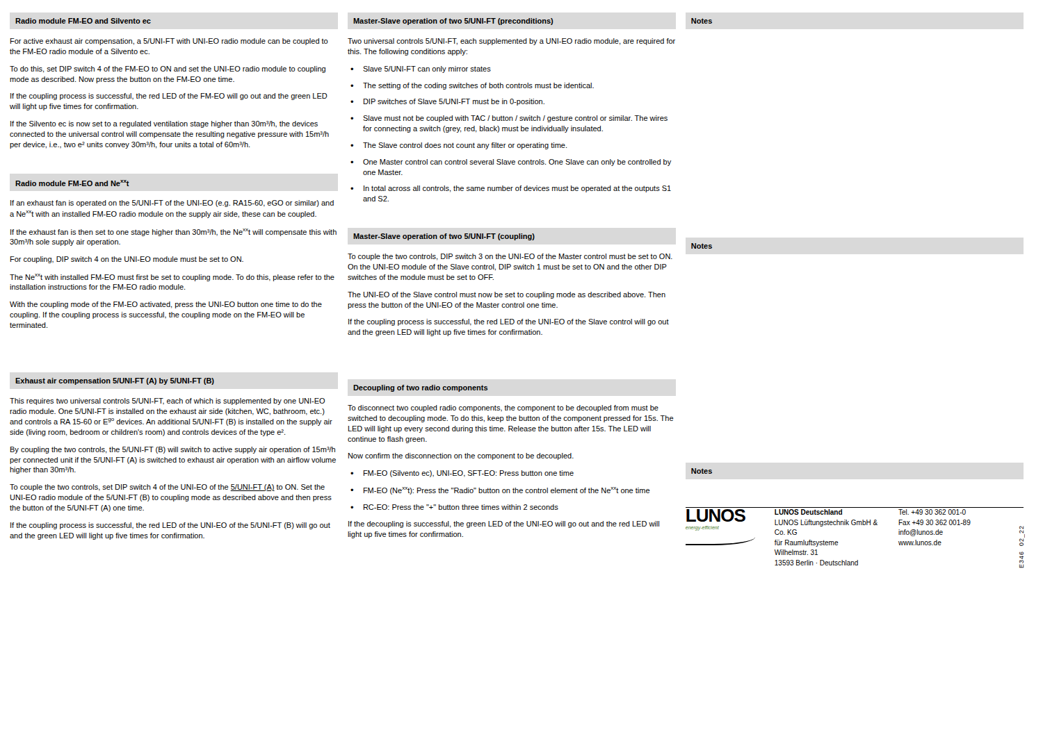| Radio module FM-EO and Silvento ec For active exhaust air compensation, a 5/UNI-FT with UNI-EO radio module can be coupled to the FM-EO radio module of a Silvento ec. To do this, set DIP switch 4 of the FM-EO to ON and set the UNI-EO radio module to coupling mode as described. Now press the button on the FM-EO one time. If the coupling process is successful, the red LED of the FM-EO will go out and the green LED will light up five times for confirmation. If the Silvento ec is now set to a regulated ventilation stage higher than 30m³/h, the devices connected to the universal control will compensate the resulting negative pressure with 15m³/h per device, i.e., two e² units convey 30m³/h, four units a total of 60m³/h. Radio module FM-EO and Ne xx t If an exhaust fan is operated on the 5/UNI-FT of the UNI-EO (e.g. RA15-60, eGO or similar) and a Ne xx t with an installed FM-EO radio module on the supply air side, these can be coupled. If the exhaust fan is then set to one stage higher than 30m³/h, the Ne xx t will compensate this with 30m³/h sole supply air operation. For coupling, DIP switch 4 on the UNI-EO module must be set to ON. The Ne xx t with installed FM-EO must first be set to coupling mode. To do this, please refer to the installation instructions for the FM-EO radio module. With the coupling mode of the FM-EO activated, press the UNI-EO button one time to do the coupling. If the coupling process is successful, the coupling mode on the FM-EO will be terminated. Exhaust air compensation 5/UNI-FT (A) by 5/UNI-FT (B) This requires two universal controls 5/UNI-FT, each of which is supplemented by one UNI-EO radio module. One 5/UNI-FT is installed on the exhaust air side (kitchen, WC, bathroom, etc.) and controls a RA 15-60 or E go devices. An additional 5/UNI-FT (B) is installed on the supply air side (living room, bedroom or children's room) and controls devices of the type e². By coupling the two controls, the 5/UNI-FT (B) will switch to active supply air operation of 15m³/h per connected unit if the 5/UNI-FT (A) is switched to exhaust air operation with an airflow volume higher than 30m³/h. To couple the two controls, set DIP switch 4 of the UNI-EO of the 5/UNI-FT (A) to ON. Set the UNI-EO radio module of the 5/UNI-FT (B) to coupling mode as described above and then press the button of the 5/UNI-FT (A) one time. If the coupling process is successful, the red LED of the UNI-EO of the 5/UNI-FT (B) will go out and the green LED will light up five times for confirmation. | Master-Slave operation of two 5/UNI-FT (preconditions) Two universal controls 5/UNI-FT, each supplemented by a UNI-EO radio module, are required for this. The following conditions apply: Slave 5/UNI-FT can only mirror states The setting of the coding switches of both controls must be identical. DIP switches of Slave 5/UNI-FT must be in 0-position. Slave must not be coupled with TAC / button / switch / gesture control or similar. The wires for connecting a switch (grey, red, black) must be individually insulated. The Slave control does not count any filter or operating time. One Master control can control several Slave controls. One Slave can only be controlled by one Master. In total across all controls, the same number of devices must be operated at the outputs S1 and S2. Master-Slave operation of two 5/UNI-FT (coupling) To couple the two controls, DIP switch 3 on the UNI-EO of the Master control must be set to ON. On the UNI-EO module of the Slave control, DIP switch 1 must be set to ON and the other DIP switches of the module must be set to OFF. The UNI-EO of the Slave control must now be set to coupling mode as described above. Then press the button of the UNI-EO of the Master control one time. If the coupling process is successful, the red LED of the UNI-EO of the Slave control will go out and the green LED will light up five times for confirmation. Decoupling of two radio components To disconnect two coupled radio components, the component to be decoupled from must be switched to decoupling mode. To do this, keep the button of the component pressed for 15s. The LED will light up every second during this time. Release the button after 15s. The LED will continue to flash green. Now confirm the disconnection on the component to be decoupled. FM-EO (Silvento ec), UNI-EO, SFT-EO: Press button one time FM-EO (Ne xx t): Press the "Radio" button on the control element of the Ne xx t one time RC-EO: Press the "+" button three times within 2 seconds If the decoupling is successful, the green LED of the UNI-EO will go out and the red LED will light up five times for confirmation. | Notes Notes Notes LUNOS energy-efficient LUNOS Deutschland LUNOS Lüftungstechnik GmbH & Co. KG für Raumluftsysteme Wilhelmstr. 31 13593 Berlin · Deutschland Tel. +49 30 362 001-0 Fax +49 30 362 001-89 info@lunos.de www.lunos.de E346 02_22 |